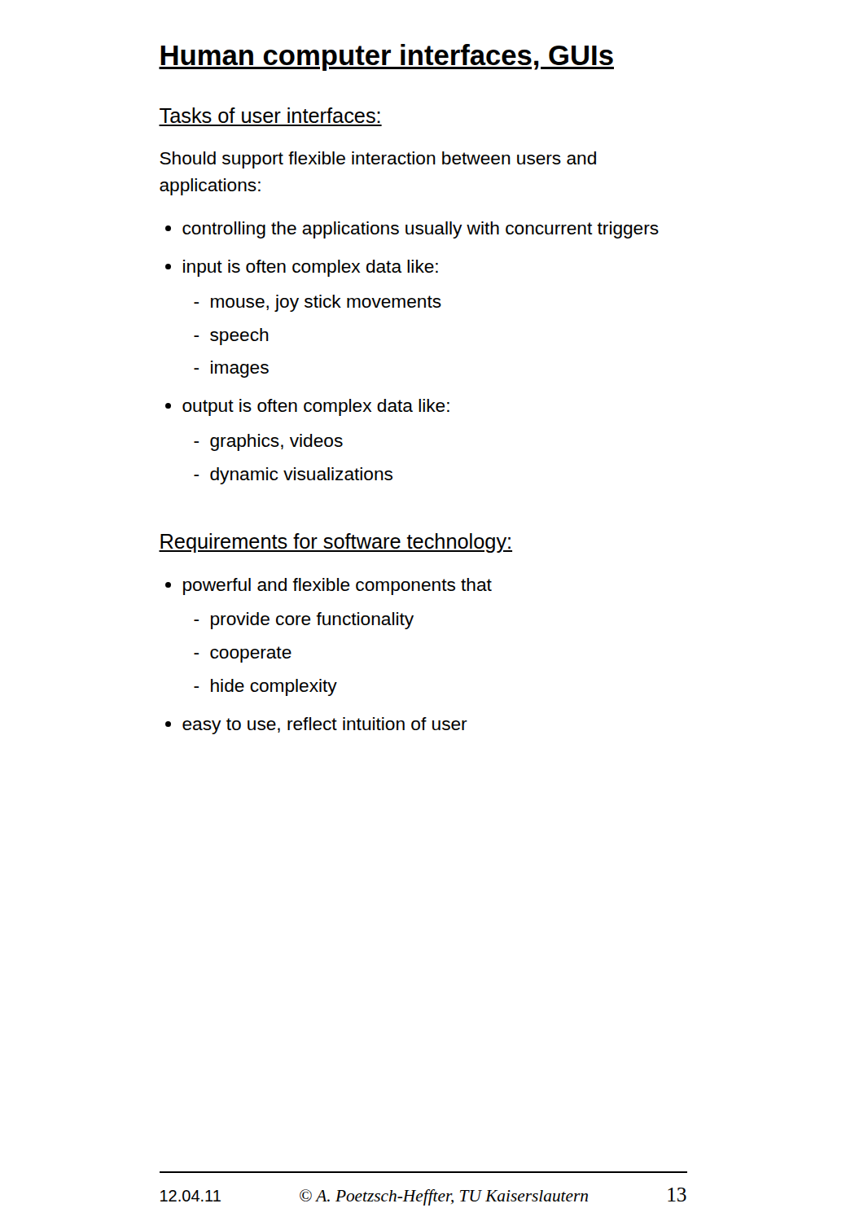Human computer interfaces, GUIs
Tasks of user interfaces:
Should support flexible interaction between users and applications:
controlling the applications usually with concurrent triggers
input is often complex data like:
mouse, joy stick movements
speech
images
output is often complex data like:
graphics, videos
dynamic visualizations
Requirements for software technology:
powerful and flexible components that
provide core functionality
cooperate
hide complexity
easy to use, reflect intuition of user
12.04.11 © A. Poetzsch-Heffter, TU Kaiserslautern 13